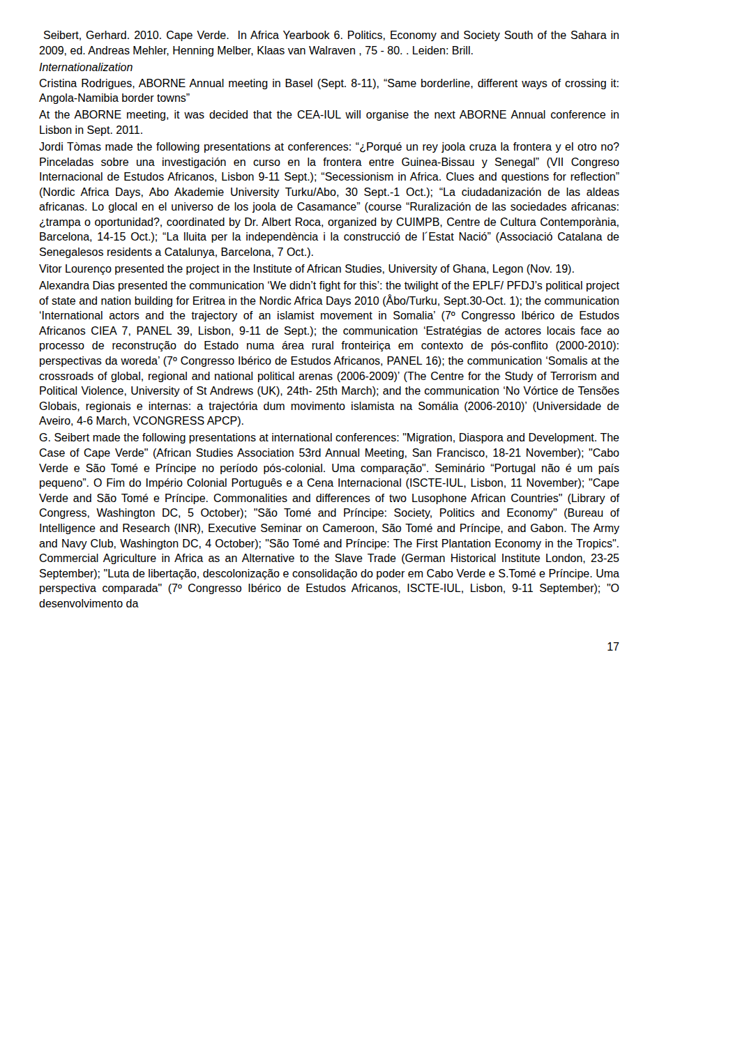Seibert, Gerhard. 2010. Cape Verde. In Africa Yearbook 6. Politics, Economy and Society South of the Sahara in 2009, ed. Andreas Mehler, Henning Melber, Klaas van Walraven , 75 - 80. . Leiden: Brill.
Internationalization
Cristina Rodrigues, ABORNE Annual meeting in Basel (Sept. 8-11), “Same borderline, different ways of crossing it: Angola-Namibia border towns”
At the ABORNE meeting, it was decided that the CEA-IUL will organise the next ABORNE Annual conference in Lisbon in Sept. 2011.
Jordi Tòmas made the following presentations at conferences: “¿Porqué un rey joola cruza la frontera y el otro no? Pinceladas sobre una investigación en curso en la frontera entre Guinea-Bissau y Senegal” (VII Congreso Internacional de Estudos Africanos, Lisbon 9-11 Sept.); “Secessionism in Africa. Clues and questions for reflection” (Nordic Africa Days, Abo Akademie University Turku/Abo, 30 Sept.-1 Oct.); “La ciudadanización de las aldeas africanas. Lo glocal en el universo de los joola de Casamance” (course “Ruralización de las sociedades africanas: ¿trampa o oportunidad?, coordinated by Dr. Albert Roca, organized by CUIMPB, Centre de Cultura Contemporània, Barcelona, 14-15 Oct.); “La lluita per la independència i la construcció de l´Estat Nació” (Associació Catalana de Senegalesos residents a Catalunya, Barcelona, 7 Oct.).
Vitor Lourenço presented the project in the Institute of African Studies, University of Ghana, Legon (Nov. 19).
Alexandra Dias presented the communication ‘We didn’t fight for this’: the twilight of the EPLF/ PFDJ’s political project of state and nation building for Eritrea in the Nordic Africa Days 2010 (Åbo/Turku, Sept.30-Oct. 1); the communication ‘International actors and the trajectory of an islamist movement in Somalia’ (7º Congresso Ibérico de Estudos Africanos CIEA 7, PANEL 39, Lisbon, 9-11 de Sept.); the communication ‘Estratégias de actores locais face ao processo de reconstrução do Estado numa área rural fronteiriça em contexto de pós-conflito (2000-2010): perspectivas da woreda’ (7º Congresso Ibérico de Estudos Africanos, PANEL 16); the communication ‘Somalis at the crossroads of global, regional and national political arenas (2006-2009)’ (The Centre for the Study of Terrorism and Political Violence, University of St Andrews (UK), 24th- 25th March); and the communication ‘No Vórtice de Tensões Globais, regionais e internas: a trajectória dum movimento islamista na Somália (2006-2010)’ (Universidade de Aveiro, 4-6 March, VCONGRESS APCP).
G. Seibert made the following presentations at international conferences: "Migration, Diaspora and Development. The Case of Cape Verde" (African Studies Association 53rd Annual Meeting, San Francisco, 18-21 November); "Cabo Verde e São Tomé e Príncipe no período pós-colonial. Uma comparação". Seminário “Portugal não é um país pequeno”. O Fim do Império Colonial Português e a Cena Internacional (ISCTE-IUL, Lisbon, 11 November); "Cape Verde and São Tomé e Príncipe. Commonalities and differences of two Lusophone African Countries" (Library of Congress, Washington DC, 5 October); "São Tomé and Príncipe: Society, Politics and Economy" (Bureau of Intelligence and Research (INR), Executive Seminar on Cameroon, São Tomé and Príncipe, and Gabon. The Army and Navy Club, Washington DC, 4 October); "São Tomé and Príncipe: The First Plantation Economy in the Tropics". Commercial Agriculture in Africa as an Alternative to the Slave Trade (German Historical Institute London, 23-25 September); "Luta de libertação, descolonização e consolidação do poder em Cabo Verde e S.Tomé e Príncipe. Uma perspectiva comparada" (7º Congresso Ibérico de Estudos Africanos, ISCTE-IUL, Lisbon, 9-11 September); "O desenvolvimento da
17